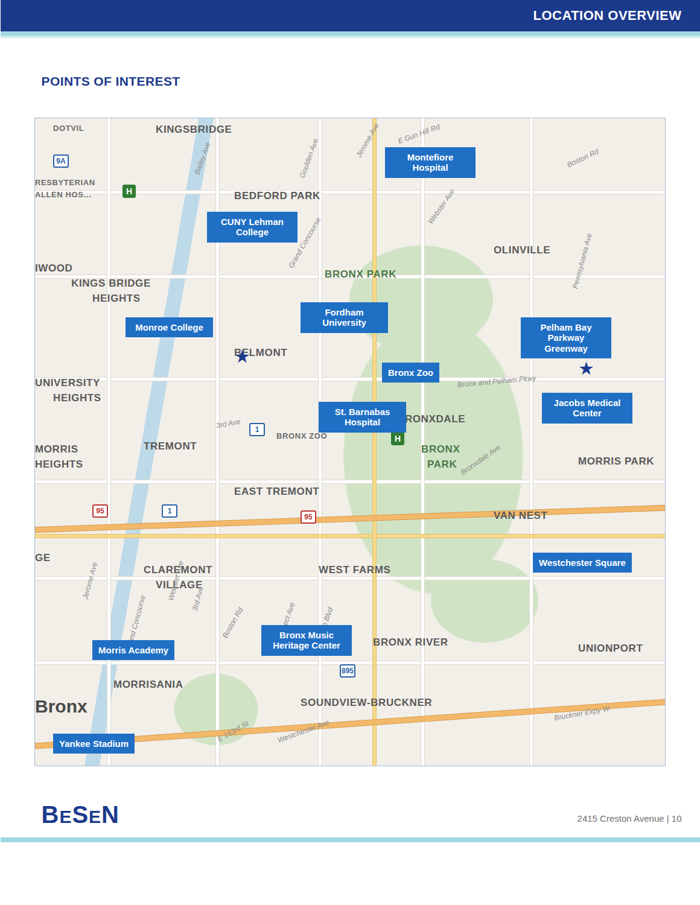LOCATION OVERVIEW
POINTS OF INTEREST
9A
1
95
1
95
895
H
H
DOTVIL
KINGSBRIDGE
resbyterian
Allen Hos…
BEDFORD PARK
IWOOD
KINGS BRIDGE
HEIGHTS
BRONX PARK
OLINVILLE
UNIVERSITY
HEIGHTS
BELMONT
MORRIS
HEIGHTS
TREMONT
BRONXDALE
MORRIS PARK
EAST TREMONT
VAN NEST
GE
CLAREMONT
VILLAGE
WEST FARMS
BRONX RIVER
UNIONPORT
MORRISANIA
SOUNDVIEW-BRUCKNER
Bronx
Bronx
Park
Bronx Zoo
Bailey Ave
Goulden Ave
Jerome Ave
E Gun Hill Rd
Boston Rd
Webster Ave
Grand Concourse
Pennsylvania Ave
3rd Ave
Bronx and Pelham Pkwy
Bronxdale Ave
Jerome Ave
Grand Concourse
Webster Ave
3rd Ave
Boston Rd
Prospect Ave
Southern Blvd
E 163rd St
Westchester Ave
Bruckner Expy W
★
★
Montefiore Hospital
CUNY Lehman College
Monroe College
Fordham University
Pelham Bay Parkway Greenway
Bronx Zoo
Jacobs Medical Center
St. Barnabas Hospital
Westchester Square
Bronx Music Heritage Center
Morris Academy
Yankee Stadium
BESEN
2415 Creston Avenue | 10